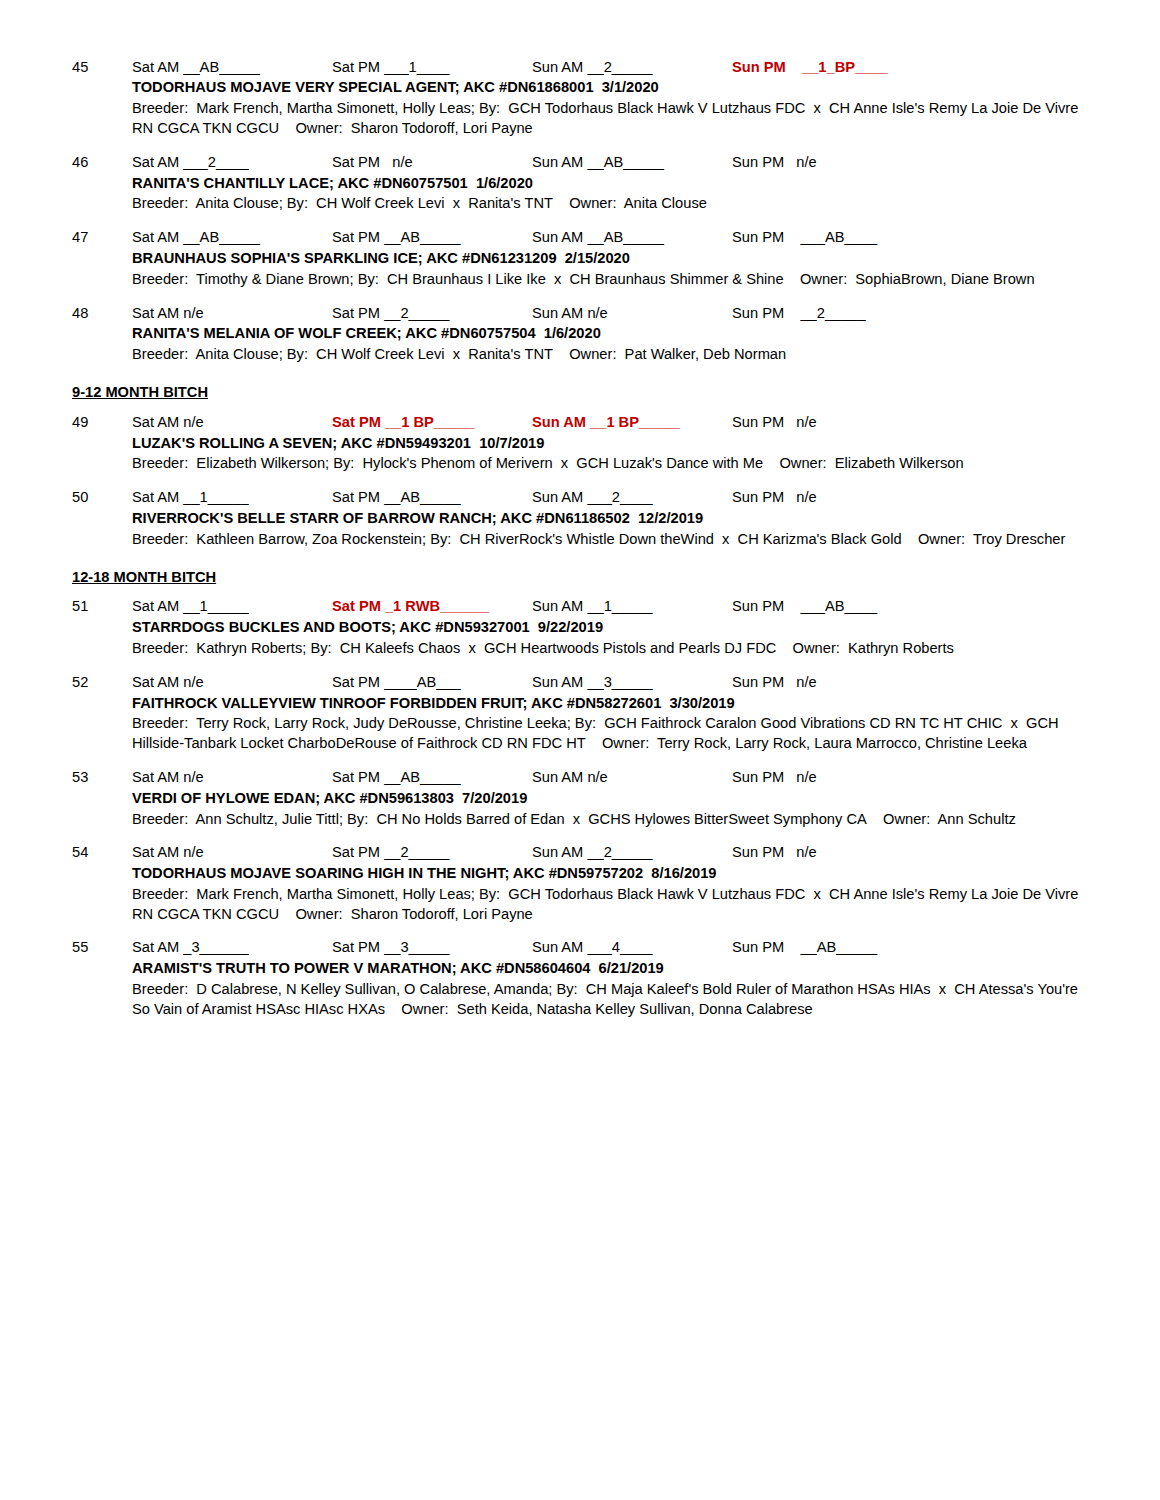45
Sat AM __AB_____ Sat PM ___1____ Sun AM __2_____ Sun PM __1_BP____
TODORHAUS MOJAVE VERY SPECIAL AGENT; AKC #DN61868001 3/1/2020
Breeder: Mark French, Martha Simonett, Holly Leas; By: GCH Todorhaus Black Hawk V Lutzhaus FDC x CH Anne Isle's Remy La Joie De Vivre RN CGCA TKN CGCU Owner: Sharon Todoroff, Lori Payne
46
Sat AM ___2____ Sat PM n/e Sun AM __AB_____ Sun PM n/e
RANITA'S CHANTILLY LACE; AKC #DN60757501 1/6/2020
Breeder: Anita Clouse; By: CH Wolf Creek Levi x Ranita's TNT Owner: Anita Clouse
47
Sat AM __AB_____ Sat PM __AB_____ Sun AM __AB_____ Sun PM ___AB____
BRAUNHAUS SOPHIA'S SPARKLING ICE; AKC #DN61231209 2/15/2020
Breeder: Timothy & Diane Brown; By: CH Braunhaus I Like Ike x CH Braunhaus Shimmer & Shine Owner: SophiaBrown, Diane Brown
48
Sat AM n/e Sat PM __2_____ Sun AM n/e Sun PM __2_____
RANITA'S MELANIA OF WOLF CREEK; AKC #DN60757504 1/6/2020
Breeder: Anita Clouse; By: CH Wolf Creek Levi x Ranita's TNT Owner: Pat Walker, Deb Norman
9-12 MONTH BITCH
49
Sat AM n/e Sat PM __1 BP_____ Sun AM __1 BP_____ Sun PM n/e
LUZAK'S ROLLING A SEVEN; AKC #DN59493201 10/7/2019
Breeder: Elizabeth Wilkerson; By: Hylock's Phenom of Merivern x GCH Luzak's Dance with Me Owner: Elizabeth Wilkerson
50
Sat AM __1_____ Sat PM __AB_____ Sun AM ___2____ Sun PM n/e
RIVERROCK'S BELLE STARR OF BARROW RANCH; AKC #DN61186502 12/2/2019
Breeder: Kathleen Barrow, Zoa Rockenstein; By: CH RiverRock's Whistle Down theWind x CH Karizma's Black Gold Owner: Troy Drescher
12-18 MONTH BITCH
51
Sat AM __1_____ Sat PM _1 RWB______ Sun AM __1_____ Sun PM ___AB____
STARRDOGS BUCKLES AND BOOTS; AKC #DN59327001 9/22/2019
Breeder: Kathryn Roberts; By: CH Kaleefs Chaos x GCH Heartwoods Pistols and Pearls DJ FDC Owner: Kathryn Roberts
52
Sat AM n/e Sat PM ____AB___ Sun AM __3_____ Sun PM n/e
FAITHROCK VALLEYVIEW TINROOF FORBIDDEN FRUIT; AKC #DN58272601 3/30/2019
Breeder: Terry Rock, Larry Rock, Judy DeRousse, Christine Leeka; By: GCH Faithrock Caralon Good Vibrations CD RN TC HT CHIC x GCH Hillside-Tanbark Locket CharboDeRouse of Faithrock CD RN FDC HT Owner: Terry Rock, Larry Rock, Laura Marrocco, Christine Leeka
53
Sat AM n/e Sat PM __AB_____ Sun AM n/e Sun PM n/e
VERDI OF HYLOWE EDAN; AKC #DN59613803 7/20/2019
Breeder: Ann Schultz, Julie Tittl; By: CH No Holds Barred of Edan x GCHS Hylowes BitterSweet Symphony CA Owner: Ann Schultz
54
Sat AM n/e Sat PM __2_____ Sun AM __2_____ Sun PM n/e
TODORHAUS MOJAVE SOARING HIGH IN THE NIGHT; AKC #DN59757202 8/16/2019
Breeder: Mark French, Martha Simonett, Holly Leas; By: GCH Todorhaus Black Hawk V Lutzhaus FDC x CH Anne Isle's Remy La Joie De Vivre RN CGCA TKN CGCU Owner: Sharon Todoroff, Lori Payne
55
Sat AM _3______ Sat PM __3_____ Sun AM ___4____ Sun PM __AB_____
ARAMIST'S TRUTH TO POWER V MARATHON; AKC #DN58604604 6/21/2019
Breeder: D Calabrese, N Kelley Sullivan, O Calabrese, Amanda; By: CH Maja Kaleef's Bold Ruler of Marathon HSAs HIAs x CH Atessa's You're So Vain of Aramist HSAsc HIAsc HXAs Owner: Seth Keida, Natasha Kelley Sullivan, Donna Calabrese